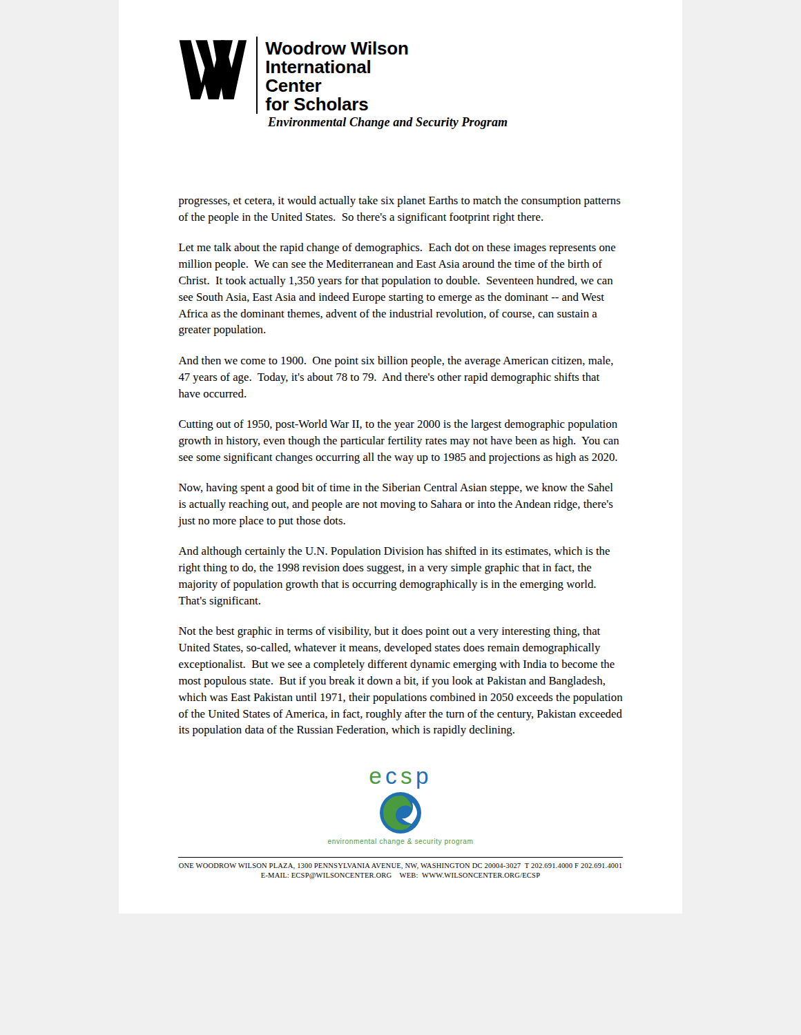Woodrow Wilson
International
Center
for Scholars
Environmental Change and Security Program
progresses, et cetera, it would actually take six planet Earths to match the consumption patterns of the people in the United States. So there's a significant footprint right there.
Let me talk about the rapid change of demographics. Each dot on these images represents one million people. We can see the Mediterranean and East Asia around the time of the birth of Christ. It took actually 1,350 years for that population to double. Seventeen hundred, we can see South Asia, East Asia and indeed Europe starting to emerge as the dominant -- and West Africa as the dominant themes, advent of the industrial revolution, of course, can sustain a greater population.
And then we come to 1900. One point six billion people, the average American citizen, male, 47 years of age. Today, it's about 78 to 79. And there's other rapid demographic shifts that have occurred.
Cutting out of 1950, post-World War II, to the year 2000 is the largest demographic population growth in history, even though the particular fertility rates may not have been as high. You can see some significant changes occurring all the way up to 1985 and projections as high as 2020.
Now, having spent a good bit of time in the Siberian Central Asian steppe, we know the Sahel is actually reaching out, and people are not moving to Sahara or into the Andean ridge, there's just no more place to put those dots.
And although certainly the U.N. Population Division has shifted in its estimates, which is the right thing to do, the 1998 revision does suggest, in a very simple graphic that in fact, the majority of population growth that is occurring demographically is in the emerging world. That's significant.
Not the best graphic in terms of visibility, but it does point out a very interesting thing, that United States, so-called, whatever it means, developed states does remain demographically exceptionalist. But we see a completely different dynamic emerging with India to become the most populous state. But if you break it down a bit, if you look at Pakistan and Bangladesh, which was East Pakistan until 1971, their populations combined in 2050 exceeds the population of the United States of America, in fact, roughly after the turn of the century, Pakistan exceeded its population data of the Russian Federation, which is rapidly declining.
ecsp
environmental change & security program
ONE WOODROW WILSON PLAZA, 1300 PENNSYLVANIA AVENUE, NW, WASHINGTON DC 20004-3027 T 202.691.4000 F 202.691.4001
E-MAIL: ECSP@WILSONCENTER.ORG WEB: WWW.WILSONCENTER.ORG/ECSP